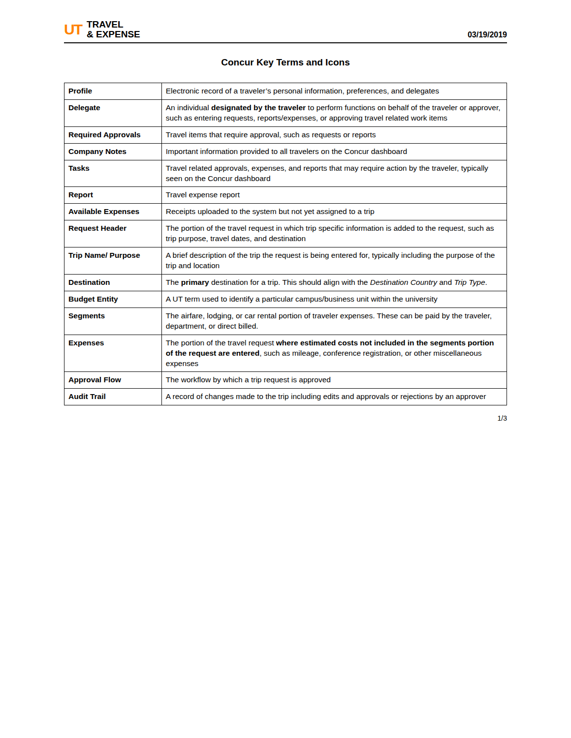UT TRAVEL
& EXPENSE
03/19/2019
Concur Key Terms and Icons
| Profile | Electronic record of a traveler’s personal information, preferences, and delegates |
| Delegate | An individual designated by the traveler to perform functions on behalf of the traveler or approver, such as entering requests, reports/expenses, or approving travel related work items |
| Required Approvals | Travel items that require approval, such as requests or reports |
| Company Notes | Important information provided to all travelers on the Concur dashboard |
| Tasks | Travel related approvals, expenses, and reports that may require action by the traveler, typically seen on the Concur dashboard |
| Report | Travel expense report |
| Available Expenses | Receipts uploaded to the system but not yet assigned to a trip |
| Request Header | The portion of the travel request in which trip specific information is added to the request, such as trip purpose, travel dates, and destination |
| Trip Name/ Purpose | A brief description of the trip the request is being entered for, typically including the purpose of the trip and location |
| Destination | The primary destination for a trip. This should align with the Destination Country and Trip Type . |
| Budget Entity | A UT term used to identify a particular campus/business unit within the university |
| Segments | The airfare, lodging, or car rental portion of traveler expenses. These can be paid by the traveler, department, or direct billed. |
| Expenses | The portion of the travel request where estimated costs not included in the segments portion of the request are entered , such as mileage, conference registration, or other miscellaneous expenses |
| Approval Flow | The workflow by which a trip request is approved |
| Audit Trail | A record of changes made to the trip including edits and approvals or rejections by an approver |
1/3